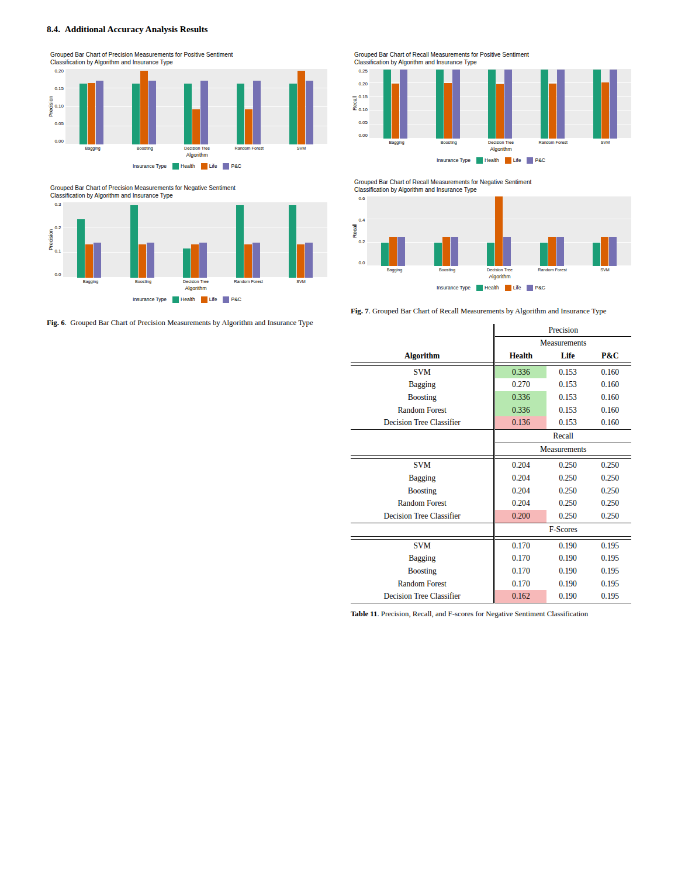8.4. Additional Accuracy Analysis Results
Grouped Bar Chart of Precision Measurements for Positive Sentiment
Classification by Algorithm and Insurance Type
Precision
0.200.150.100.050.00
Bagging Boosting Decision Tree Random Forest SVM
Algorithm
Insurance Type Health Life P&C
Grouped Bar Chart of Precision Measurements for Negative Sentiment
Classification by Algorithm and Insurance Type
Precision
0.30.20.10.0
Bagging Boosting Decision Tree Random Forest SVM
Algorithm
Insurance Type Health Life P&C
Fig. 6. Grouped Bar Chart of Precision Measurements by Algorithm and Insurance Type
Grouped Bar Chart of Recall Measurements for Positive Sentiment
Classification by Algorithm and Insurance Type
Recall
0.250.200.150.100.050.00
Bagging Boosting Decision Tree Random Forest SVM
Algorithm
Insurance Type Health Life P&C
Grouped Bar Chart of Recall Measurements for Negative Sentiment
Classification by Algorithm and Insurance Type
Recall
0.60.40.20.0
Bagging Boosting Decision Tree Random Forest SVM
Algorithm
Insurance Type Health Life P&C
Fig. 7. Grouped Bar Chart of Recall Measurements by Algorithm and Insurance Type
| | Precision |
| | Measurements |
| Algorithm | Health | Life | P&C |
| SVM | 0.336 | 0.153 | 0.160 |
| Bagging | 0.270 | 0.153 | 0.160 |
| Boosting | 0.336 | 0.153 | 0.160 |
| Random Forest | 0.336 | 0.153 | 0.160 |
| Decision Tree Classifier | 0.136 | 0.153 | 0.160 |
| | Recall |
| | Measurements |
| SVM | 0.204 | 0.250 | 0.250 |
| Bagging | 0.204 | 0.250 | 0.250 |
| Boosting | 0.204 | 0.250 | 0.250 |
| Random Forest | 0.204 | 0.250 | 0.250 |
| Decision Tree Classifier | 0.200 | 0.250 | 0.250 |
| | F-Scores |
| SVM | 0.170 | 0.190 | 0.195 |
| Bagging | 0.170 | 0.190 | 0.195 |
| Boosting | 0.170 | 0.190 | 0.195 |
| Random Forest | 0.170 | 0.190 | 0.195 |
| Decision Tree Classifier | 0.162 | 0.190 | 0.195 |
Table 11. Precision, Recall, and F-scores for Negative Sentiment Classification